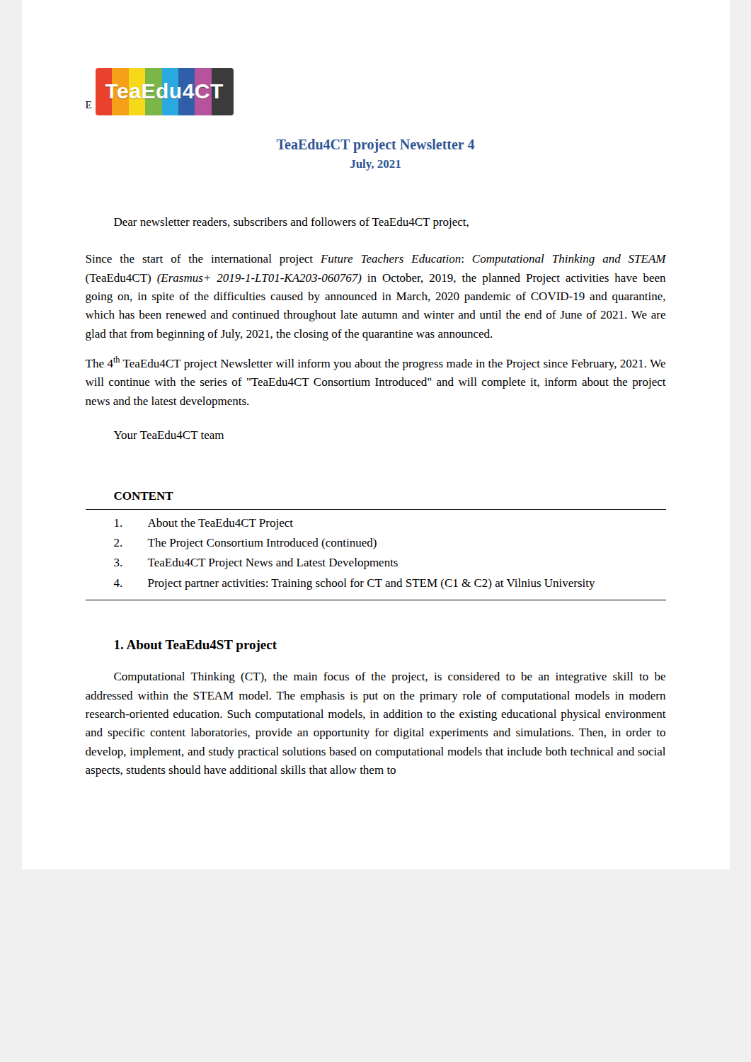E TeaEdu4CT
TeaEdu4CT project Newsletter 4
July, 2021
Dear newsletter readers, subscribers and followers of TeaEdu4CT project,
Since the start of the international project Future Teachers Education: Computational Thinking and STEAM (TeaEdu4CT) (Erasmus+ 2019-1-LT01-KA203-060767) in October, 2019, the planned Project activities have been going on, in spite of the difficulties caused by announced in March, 2020 pandemic of COVID-19 and quarantine, which has been renewed and continued throughout late autumn and winter and until the end of June of 2021. We are glad that from beginning of July, 2021, the closing of the quarantine was announced.
The 4th TeaEdu4CT project Newsletter will inform you about the progress made in the Project since February, 2021. We will continue with the series of "TeaEdu4CT Consortium Introduced" and will complete it, inform about the project news and the latest developments.
Your TeaEdu4CT team
CONTENT
1. About the TeaEdu4CT Project
2. The Project Consortium Introduced (continued)
3. TeaEdu4CT Project News and Latest Developments
4. Project partner activities: Training school for CT and STEM (C1 & C2) at Vilnius University
1. About TeaEdu4ST project
Computational Thinking (CT), the main focus of the project, is considered to be an integrative skill to be addressed within the STEAM model. The emphasis is put on the primary role of computational models in modern research-oriented education. Such computational models, in addition to the existing educational physical environment and specific content laboratories, provide an opportunity for digital experiments and simulations. Then, in order to develop, implement, and study practical solutions based on computational models that include both technical and social aspects, students should have additional skills that allow them to